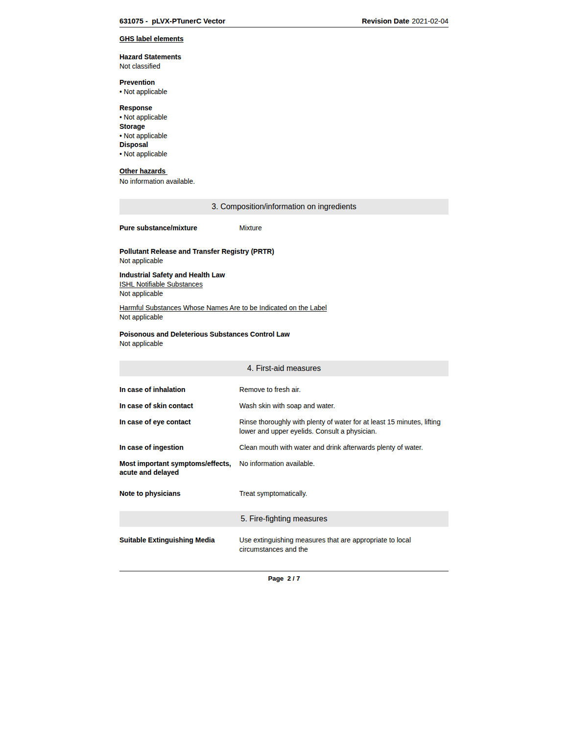631075 - pLVX-PTunerC Vector
Revision Date 2021-02-04
GHS label elements
Hazard Statements
Not classified
Prevention
• Not applicable
Response
• Not applicable
Storage
• Not applicable
Disposal
• Not applicable
Other hazards
No information available.
3. Composition/information on ingredients
Pure substance/mixture
Mixture
Pollutant Release and Transfer Registry (PRTR)
Not applicable
Industrial Safety and Health Law
ISHL Notifiable Substances
Not applicable
Harmful Substances Whose Names Are to be Indicated on the Label
Not applicable
Poisonous and Deleterious Substances Control Law
Not applicable
4. First-aid measures
In case of inhalation
Remove to fresh air.
In case of skin contact
Wash skin with soap and water.
In case of eye contact
Rinse thoroughly with plenty of water for at least 15 minutes, lifting lower and upper eyelids. Consult a physician.
In case of ingestion
Clean mouth with water and drink afterwards plenty of water.
Most important symptoms/effects, acute and delayed
No information available.
Note to physicians
Treat symptomatically.
5. Fire-fighting measures
Suitable Extinguishing Media
Use extinguishing measures that are appropriate to local circumstances and the
Page 2 / 7